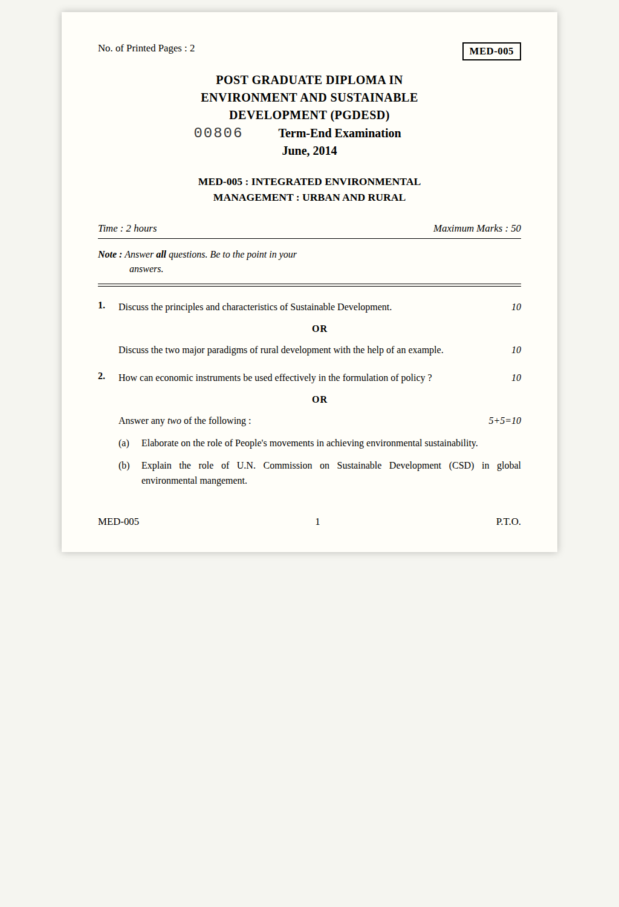No. of Printed Pages : 2 MED-005
POST GRADUATE DIPLOMA IN
ENVIRONMENT AND SUSTAINABLE
DEVELOPMENT (PGDESD)
00806 Term-End Examination
June, 2014
MED-005 : INTEGRATED ENVIRONMENTAL
MANAGEMENT : URBAN AND RURAL
Time : 2 hours Maximum Marks : 50
Note : Answer all questions. Be to the point in your answers.
1.
Discuss the principles and characteristics of Sustainable Development.
10
OR
Discuss the two major paradigms of rural development with the help of an example.
10
2.
How can economic instruments be used effectively in the formulation of policy ?
10
OR
Answer any two of the following :
5+5=10
(a) Elaborate on the role of People's movements in achieving environmental sustainability.
(b) Explain the role of U.N. Commission on Sustainable Development (CSD) in global environmental mangement.
MED-005 1 P.T.O.